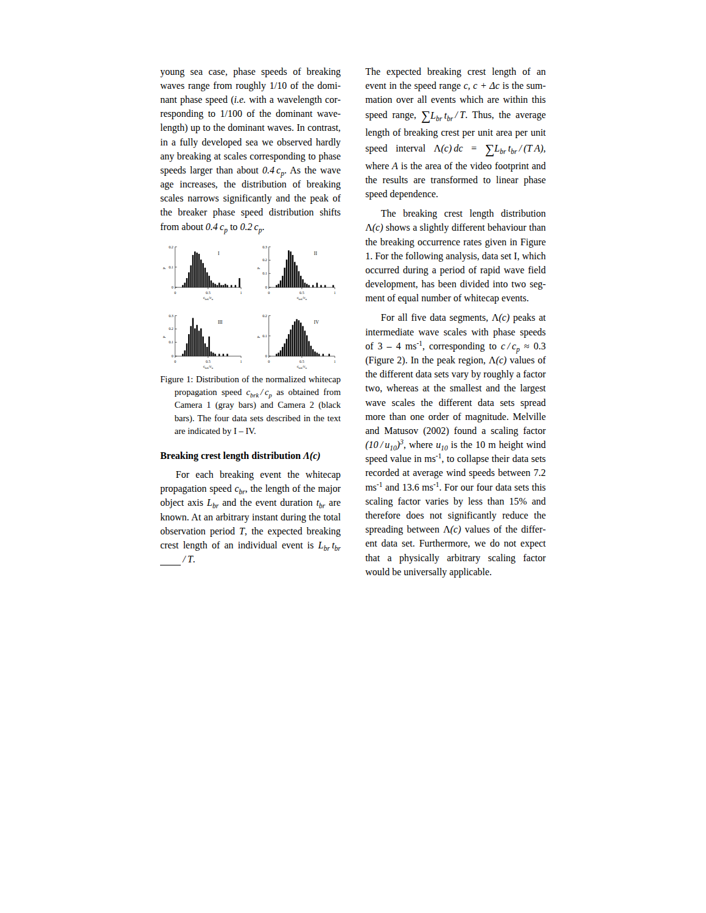young sea case, phase speeds of breaking waves range from roughly 1/10 of the dominant phase speed (i.e. with a wavelength corresponding to 1/100 of the dominant wavelength) up to the dominant waves. In contrast, in a fully developed sea we observed hardly any breaking at scales corresponding to phase speeds larger than about 0.4 cp. As the wave age increases, the distribution of breaking scales narrows significantly and the peak of the breaker phase speed distribution shifts from about 0.4 cp to 0.2 cp.
0.2 0.1 0 0 0.5 1 cbrk/cp P I
0.3 0.2 0.1 0 0 0.5 1 cbrk/cp P II
0.3 0.2 0.1 0 0 0.5 1 cbrk/cp P III
0.2 0.1 0 0 0.5 1 cbrk/cp P IV
Figure 1: Distribution of the normalized whitecap propagation speed cbrk / cp as obtained from Camera 1 (gray bars) and Camera 2 (black bars). The four data sets described in the text are indicated by I – IV.
Breaking crest length distribution Λ(c)
For each breaking event the whitecap propagation speed cbr, the length of the major object axis Lbr and the event duration tbr are known. At an arbitrary instant during the total observation period T, the expected breaking crest length of an individual event is Lbr tbr  / T.
The expected breaking crest length of an event in the speed range c, c + Δc is the summation over all events which are within this speed range, ∑Lbr tbr / T. Thus, the average length of breaking crest per unit area per unit speed interval Λ(c) dc = ∑Lbr tbr / (T A), where A is the area of the video footprint and the results are transformed to linear phase speed dependence.
The breaking crest length distribution Λ(c) shows a slightly different behaviour than the breaking occurrence rates given in Figure 1. For the following analysis, data set I, which occurred during a period of rapid wave field development, has been divided into two segment of equal number of whitecap events.
For all five data segments, Λ(c) peaks at intermediate wave scales with phase speeds of 3 – 4 ms-1, corresponding to c / cp ≈ 0.3 (Figure 2). In the peak region, Λ(c) values of the different data sets vary by roughly a factor two, whereas at the smallest and the largest wave scales the different data sets spread more than one order of magnitude. Melville and Matusov (2002) found a scaling factor (10 / u10)3, where u10 is the 10 m height wind speed value in ms-1, to collapse their data sets recorded at average wind speeds between 7.2 ms-1 and 13.6 ms-1. For our four data sets this scaling factor varies by less than 15% and therefore does not significantly reduce the spreading between Λ(c) values of the different data set. Furthermore, we do not expect that a physically arbitrary scaling factor would be universally applicable.